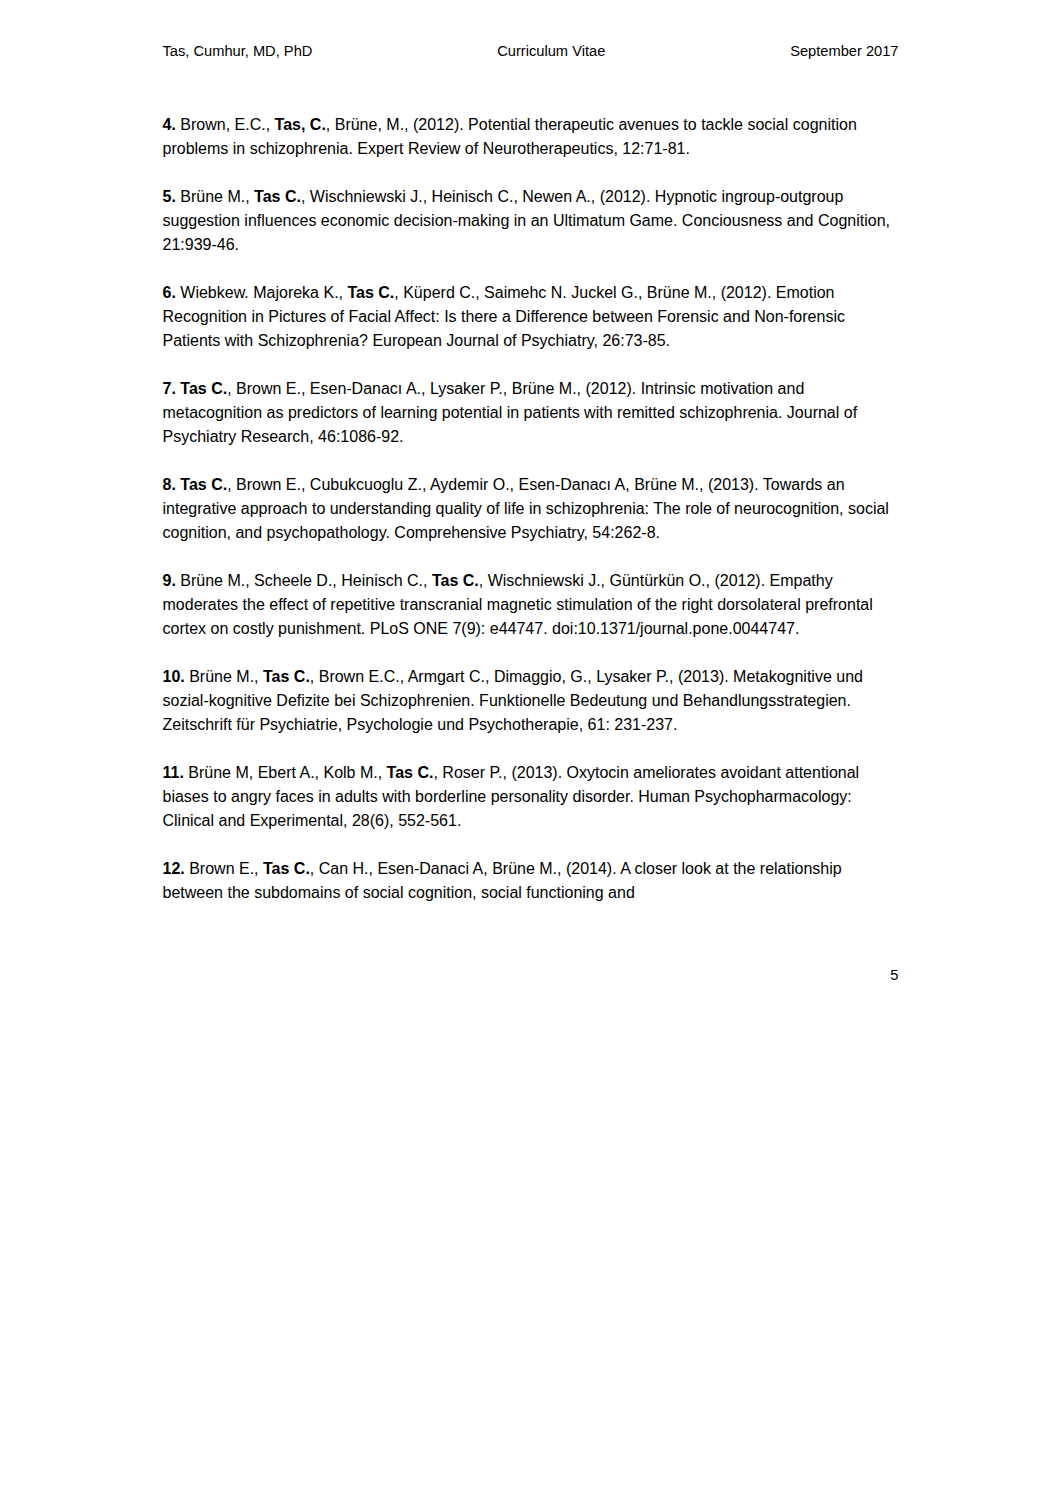Tas, Cumhur, MD, PhD Curriculum Vitae September 2017
4. Brown, E.C., Tas, C., Brüne, M., (2012). Potential therapeutic avenues to tackle social cognition problems in schizophrenia. Expert Review of Neurotherapeutics, 12:71-81.
5. Brüne M., Tas C., Wischniewski J., Heinisch C., Newen A., (2012). Hypnotic ingroup-outgroup suggestion influences economic decision-making in an Ultimatum Game. Conciousness and Cognition, 21:939-46.
6. Wiebkew. Majoreka K., Tas C., Küperd C., Saimehc N. Juckel G., Brüne M., (2012). Emotion Recognition in Pictures of Facial Affect: Is there a Difference between Forensic and Non-forensic Patients with Schizophrenia? European Journal of Psychiatry, 26:73-85.
7. Tas C., Brown E., Esen-Danacı A., Lysaker P., Brüne M., (2012). Intrinsic motivation and metacognition as predictors of learning potential in patients with remitted schizophrenia. Journal of Psychiatry Research, 46:1086-92.
8. Tas C., Brown E., Cubukcuoglu Z., Aydemir O., Esen-Danacı A, Brüne M., (2013). Towards an integrative approach to understanding quality of life in schizophrenia: The role of neurocognition, social cognition, and psychopathology. Comprehensive Psychiatry, 54:262-8.
9. Brüne M., Scheele D., Heinisch C., Tas C., Wischniewski J., Güntürkün O., (2012). Empathy moderates the effect of repetitive transcranial magnetic stimulation of the right dorsolateral prefrontal cortex on costly punishment. PLoS ONE 7(9): e44747. doi:10.1371/journal.pone.0044747.
10. Brüne M., Tas C., Brown E.C., Armgart C., Dimaggio, G., Lysaker P., (2013). Metakognitive und sozial-kognitive Defizite bei Schizophrenien. Funktionelle Bedeutung und Behandlungsstrategien. Zeitschrift für Psychiatrie, Psychologie und Psychotherapie, 61: 231-237.
11. Brüne M, Ebert A., Kolb M., Tas C., Roser P., (2013). Oxytocin ameliorates avoidant attentional biases to angry faces in adults with borderline personality disorder. Human Psychopharmacology: Clinical and Experimental, 28(6), 552-561.
12. Brown E., Tas C., Can H., Esen-Danaci A, Brüne M., (2014). A closer look at the relationship between the subdomains of social cognition, social functioning and
5